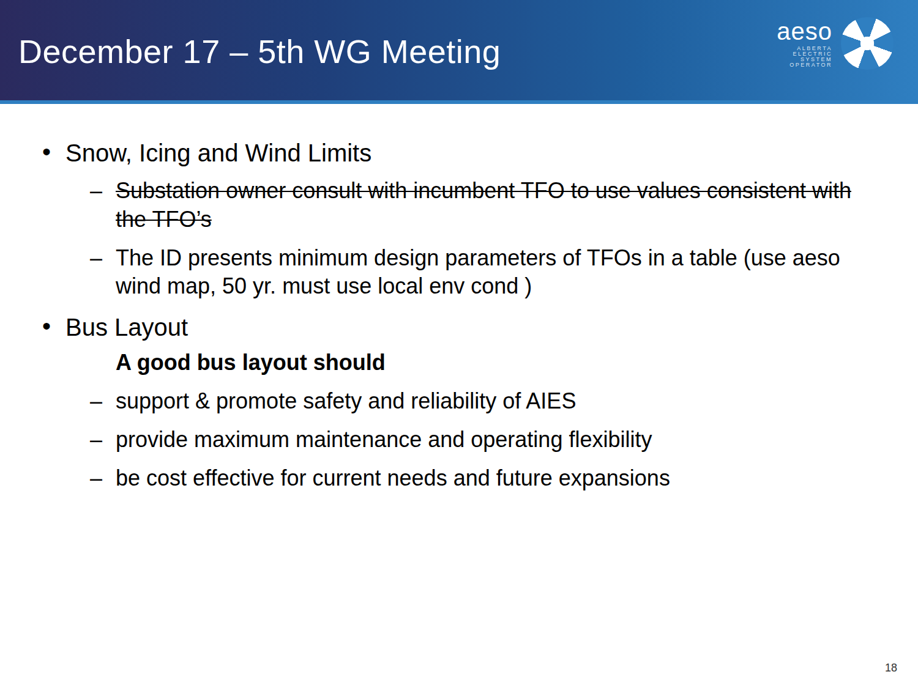December 17 – 5th WG Meeting
aeso
ALBERTA
ELECTRIC
SYSTEM
OPERATOR
Snow, Icing and Wind Limits
Substation owner consult with incumbent TFO to use values consistent with the TFO’s
The ID presents minimum design parameters of TFOs in a table (use aeso wind map, 50 yr. must use local env cond )
Bus Layout
A good bus layout should
support & promote safety and reliability of AIES
provide maximum maintenance and operating flexibility
be cost effective for current needs and future expansions
18